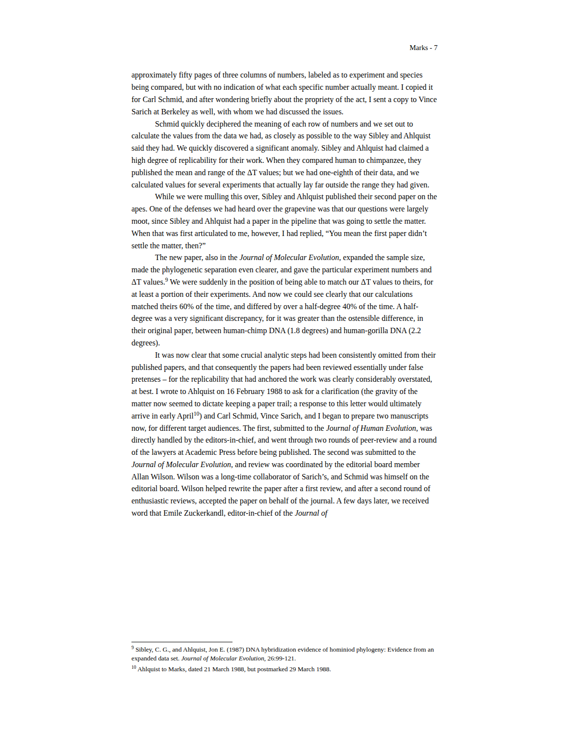Marks - 7
approximately fifty pages of three columns of numbers, labeled as to experiment and species being compared, but with no indication of what each specific number actually meant. I copied it for Carl Schmid, and after wondering briefly about the propriety of the act, I sent a copy to Vince Sarich at Berkeley as well, with whom we had discussed the issues.
Schmid quickly deciphered the meaning of each row of numbers and we set out to calculate the values from the data we had, as closely as possible to the way Sibley and Ahlquist said they had. We quickly discovered a significant anomaly. Sibley and Ahlquist had claimed a high degree of replicability for their work. When they compared human to chimpanzee, they published the mean and range of the ΔT values; but we had one-eighth of their data, and we calculated values for several experiments that actually lay far outside the range they had given.
While we were mulling this over, Sibley and Ahlquist published their second paper on the apes. One of the defenses we had heard over the grapevine was that our questions were largely moot, since Sibley and Ahlquist had a paper in the pipeline that was going to settle the matter. When that was first articulated to me, however, I had replied, “You mean the first paper didn’t settle the matter, then?”
The new paper, also in the Journal of Molecular Evolution, expanded the sample size, made the phylogenetic separation even clearer, and gave the particular experiment numbers and ΔT values.9 We were suddenly in the position of being able to match our ΔT values to theirs, for at least a portion of their experiments. And now we could see clearly that our calculations matched theirs 60% of the time, and differed by over a half-degree 40% of the time. A half-degree was a very significant discrepancy, for it was greater than the ostensible difference, in their original paper, between human-chimp DNA (1.8 degrees) and human-gorilla DNA (2.2 degrees).
It was now clear that some crucial analytic steps had been consistently omitted from their published papers, and that consequently the papers had been reviewed essentially under false pretenses – for the replicability that had anchored the work was clearly considerably overstated, at best. I wrote to Ahlquist on 16 February 1988 to ask for a clarification (the gravity of the matter now seemed to dictate keeping a paper trail; a response to this letter would ultimately arrive in early April10) and Carl Schmid, Vince Sarich, and I began to prepare two manuscripts now, for different target audiences. The first, submitted to the Journal of Human Evolution, was directly handled by the editors-in-chief, and went through two rounds of peer-review and a round of the lawyers at Academic Press before being published. The second was submitted to the Journal of Molecular Evolution, and review was coordinated by the editorial board member Allan Wilson. Wilson was a long-time collaborator of Sarich’s, and Schmid was himself on the editorial board. Wilson helped rewrite the paper after a first review, and after a second round of enthusiastic reviews, accepted the paper on behalf of the journal. A few days later, we received word that Emile Zuckerkandl, editor-in-chief of the Journal of
9 Sibley, C. G., and Ahlquist, Jon E. (1987) DNA hybridization evidence of hominiod phylogeny: Evidence from an expanded data set. Journal of Molecular Evolution, 26:99-121.
10 Ahlquist to Marks, dated 21 March 1988, but postmarked 29 March 1988.